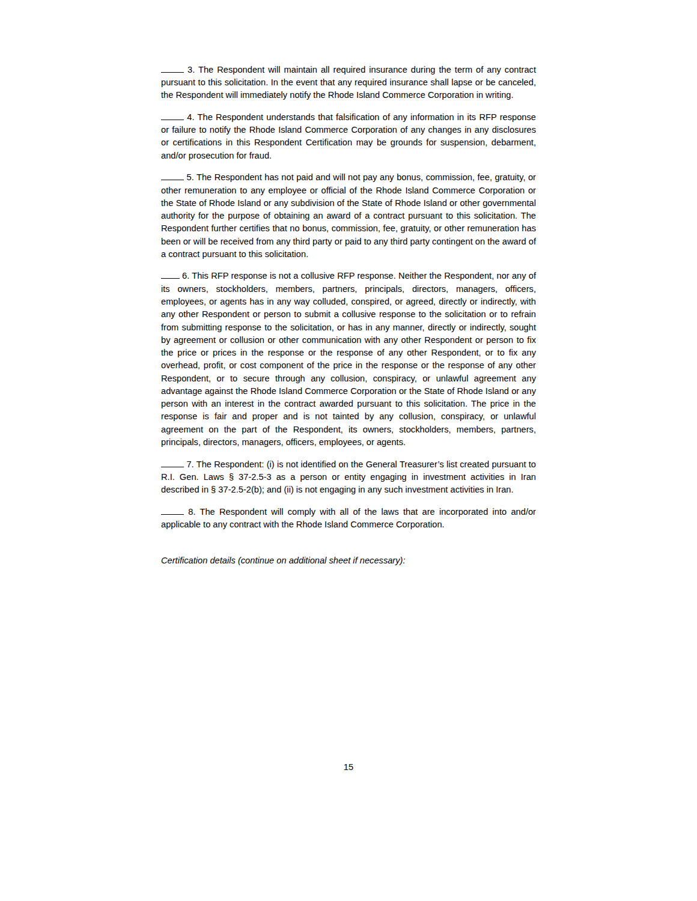3. The Respondent will maintain all required insurance during the term of any contract pursuant to this solicitation. In the event that any required insurance shall lapse or be canceled, the Respondent will immediately notify the Rhode Island Commerce Corporation in writing.
4. The Respondent understands that falsification of any information in its RFP response or failure to notify the Rhode Island Commerce Corporation of any changes in any disclosures or certifications in this Respondent Certification may be grounds for suspension, debarment, and/or prosecution for fraud.
5. The Respondent has not paid and will not pay any bonus, commission, fee, gratuity, or other remuneration to any employee or official of the Rhode Island Commerce Corporation or the State of Rhode Island or any subdivision of the State of Rhode Island or other governmental authority for the purpose of obtaining an award of a contract pursuant to this solicitation. The Respondent further certifies that no bonus, commission, fee, gratuity, or other remuneration has been or will be received from any third party or paid to any third party contingent on the award of a contract pursuant to this solicitation.
6. This RFP response is not a collusive RFP response. Neither the Respondent, nor any of its owners, stockholders, members, partners, principals, directors, managers, officers, employees, or agents has in any way colluded, conspired, or agreed, directly or indirectly, with any other Respondent or person to submit a collusive response to the solicitation or to refrain from submitting response to the solicitation, or has in any manner, directly or indirectly, sought by agreement or collusion or other communication with any other Respondent or person to fix the price or prices in the response or the response of any other Respondent, or to fix any overhead, profit, or cost component of the price in the response or the response of any other Respondent, or to secure through any collusion, conspiracy, or unlawful agreement any advantage against the Rhode Island Commerce Corporation or the State of Rhode Island or any person with an interest in the contract awarded pursuant to this solicitation. The price in the response is fair and proper and is not tainted by any collusion, conspiracy, or unlawful agreement on the part of the Respondent, its owners, stockholders, members, partners, principals, directors, managers, officers, employees, or agents.
7. The Respondent: (i) is not identified on the General Treasurer’s list created pursuant to R.I. Gen. Laws § 37-2.5-3 as a person or entity engaging in investment activities in Iran described in § 37-2.5-2(b); and (ii) is not engaging in any such investment activities in Iran.
8. The Respondent will comply with all of the laws that are incorporated into and/or applicable to any contract with the Rhode Island Commerce Corporation.
Certification details (continue on additional sheet if necessary):
15